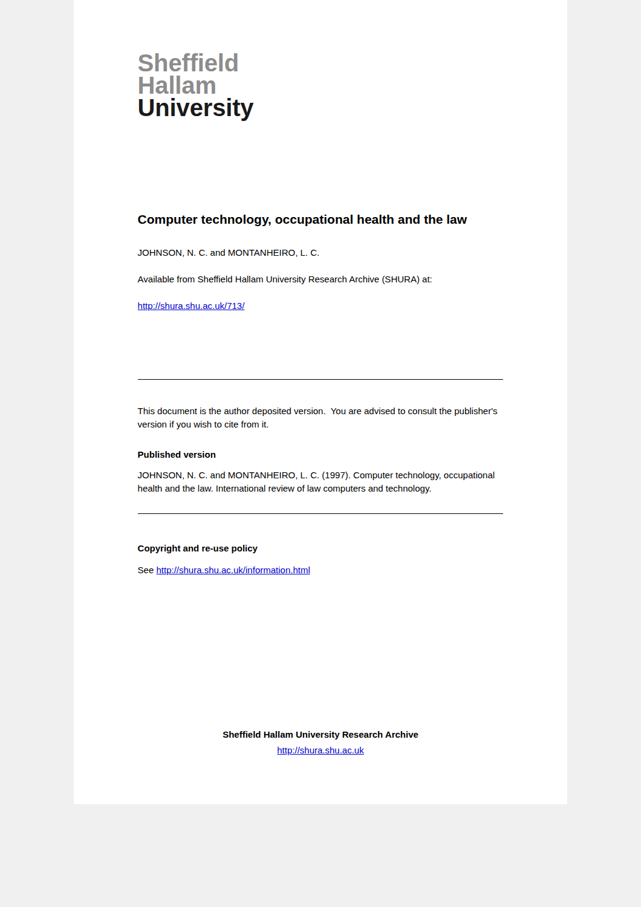Sheffield Hallam University
Computer technology, occupational health and the law
JOHNSON, N. C. and MONTANHEIRO, L. C.
Available from Sheffield Hallam University Research Archive (SHURA) at:
http://shura.shu.ac.uk/713/
This document is the author deposited version. You are advised to consult the publisher's version if you wish to cite from it.
Published version
JOHNSON, N. C. and MONTANHEIRO, L. C. (1997). Computer technology, occupational health and the law. International review of law computers and technology.
Copyright and re-use policy
See http://shura.shu.ac.uk/information.html
Sheffield Hallam University Research Archive
http://shura.shu.ac.uk